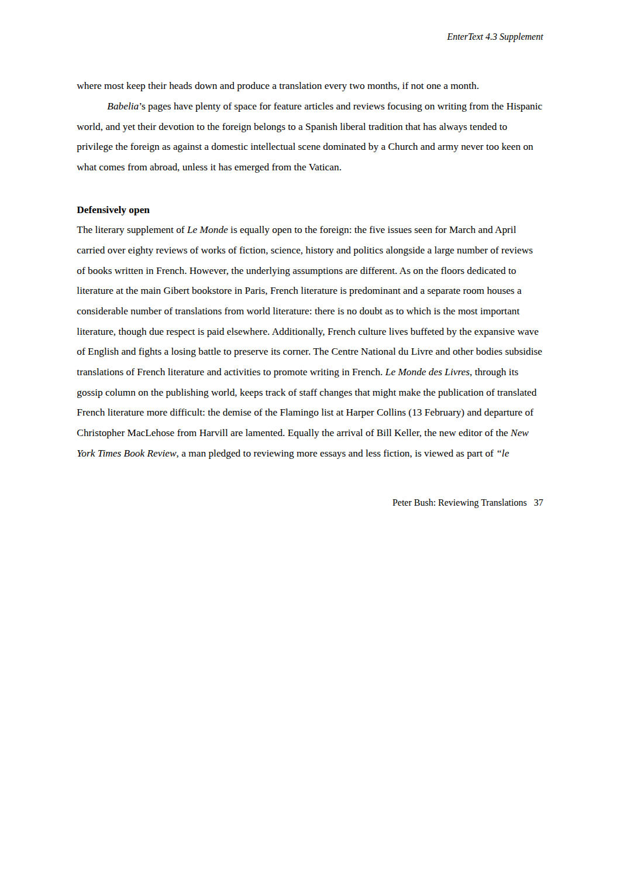EnterText 4.3 Supplement
where most keep their heads down and produce a translation every two months, if not one a month.
Babelia’s pages have plenty of space for feature articles and reviews focusing on writing from the Hispanic world, and yet their devotion to the foreign belongs to a Spanish liberal tradition that has always tended to privilege the foreign as against a domestic intellectual scene dominated by a Church and army never too keen on what comes from abroad, unless it has emerged from the Vatican.
Defensively open
The literary supplement of Le Monde is equally open to the foreign: the five issues seen for March and April carried over eighty reviews of works of fiction, science, history and politics alongside a large number of reviews of books written in French. However, the underlying assumptions are different. As on the floors dedicated to literature at the main Gibert bookstore in Paris, French literature is predominant and a separate room houses a considerable number of translations from world literature: there is no doubt as to which is the most important literature, though due respect is paid elsewhere. Additionally, French culture lives buffeted by the expansive wave of English and fights a losing battle to preserve its corner. The Centre National du Livre and other bodies subsidise translations of French literature and activities to promote writing in French. Le Monde des Livres, through its gossip column on the publishing world, keeps track of staff changes that might make the publication of translated French literature more difficult: the demise of the Flamingo list at Harper Collins (13 February) and departure of Christopher MacLehose from Harvill are lamented. Equally the arrival of Bill Keller, the new editor of the New York Times Book Review, a man pledged to reviewing more essays and less fiction, is viewed as part of “le
Peter Bush: Reviewing Translations 37